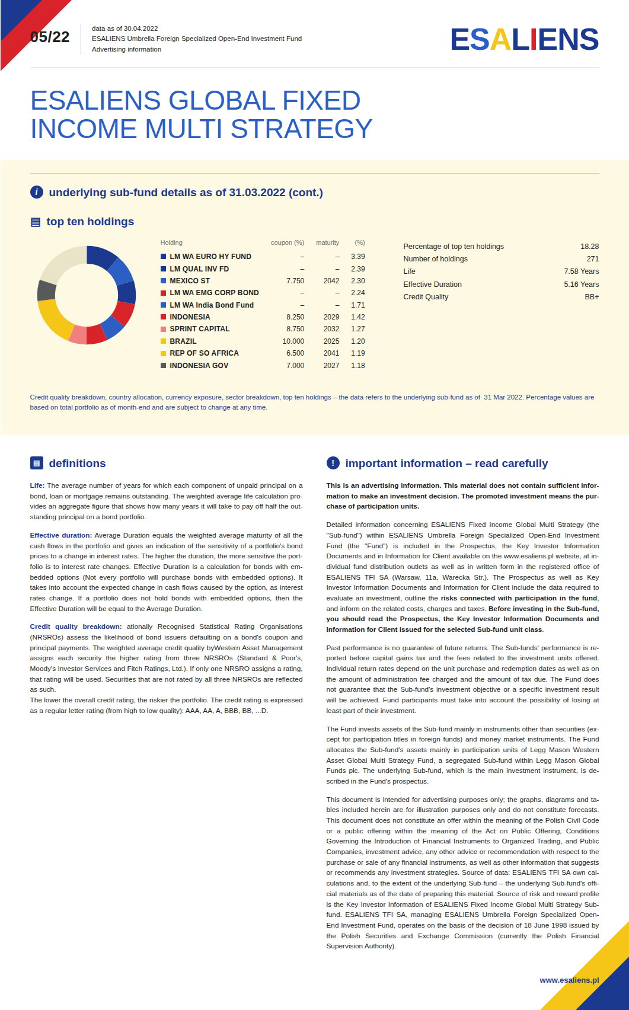05/22
data as of 30.04.2022
ESALIENS Umbrella Foreign Specialized Open-End Investment Fund
Advertising information
ESALIENS
ESALIENS GLOBAL FIXED
INCOME MULTI STRATEGY
i underlying sub-fund details as of 31.03.2022 (cont.)
▤ top ten holdings
| Holding | coupon (%) | maturity | (%) |
| --- | --- | --- | --- |
| LM WA EURO HY FUND | – | – | 3.39 |
| LM QUAL INV FD | – | – | 2.39 |
| MEXICO ST | 7.750 | 2042 | 2.30 |
| LM WA EMG CORP BOND | – | – | 2.24 |
| LM WA India Bond Fund | – | – | 1.71 |
| INDONESIA | 8.250 | 2029 | 1.42 |
| SPRINT CAPITAL | 8.750 | 2032 | 1.27 |
| BRAZIL | 10.000 | 2025 | 1.20 |
| REP OF SO AFRICA | 6.500 | 2041 | 1.19 |
| INDONESIA GOV | 7.000 | 2027 | 1.18 |
| Percentage of top ten holdings | 18.28 |
| Number of holdings | 271 |
| Life | 7.58 Years |
| Effective Duration | 5.16 Years |
| Credit Quality | BB+ |
Credit quality breakdown, country allocation, currency exposure, sector breakdown, top ten holdings – the data refers to the underlying sub-fund as of 31 Mar 2022. Percentage values are based on total portfolio as of month-end and are subject to change at any time.
▤definitions
Life: The average number of years for which each component of unpaid principal on a bond, loan or mortgage remains outstanding. The weighted average life calculation provides an aggregate figure that shows how many years it will take to pay off half the outstanding principal on a bond portfolio.
Effective duration: Average Duration equals the weighted average maturity of all the cash flows in the portfolio and gives an indication of the sensitivity of a portfolio's bond prices to a change in interest rates. The higher the duration, the more sensitive the portfolio is to interest rate changes. Effective Duration is a calculation for bonds with embedded options (Not every portfolio will purchase bonds with embedded options). It takes into account the expected change in cash flows caused by the option, as interest rates change. If a portfolio does not hold bonds with embedded options, then the Effective Duration will be equal to the Average Duration.
Credit quality breakdown: ationally Recognised Statistical Rating Organisations (NRSROs) assess the likelihood of bond issuers defaulting on a bond's coupon and principal payments. The weighted average credit quality byWestern Asset Management assigns each security the higher rating from three NRSROs (Standard & Poor's, Moody's Investor Services and Fitch Ratings, Ltd.). If only one NRSRO assigns a rating, that rating will be used. Securities that are not rated by all three NRSROs are reflected as such.
The lower the overall credit rating, the riskier the portfolio. The credit rating is expressed as a regular letter rating (from high to low quality): AAA, AA, A, BBB, BB, ...D.
!important information – read carefully
This is an advertising information. This material does not contain sufficient information to make an investment decision. The promoted investment means the purchase of participation units.
Detailed information concerning ESALIENS Fixed Income Global Multi Strategy (the "Sub-fund") within ESALIENS Umbrella Foreign Specialized Open-End Investment Fund (the "Fund") is included in the Prospectus, the Key Investor Information Documents and in Information for Client available on the www.esaliens.pl website, at individual fund distribution outlets as well as in written form in the registered office of ESALIENS TFI SA (Warsaw, 11a, Warecka Str.). The Prospectus as well as Key Investor Information Documents and Information for Client include the data required to evaluate an investment, outline the risks connected with participation in the fund, and inform on the related costs, charges and taxes. Before investing in the Sub-fund, you should read the Prospectus, the Key Investor Information Documents and Information for Client issued for the selected Sub-fund unit class.
Past performance is no guarantee of future returns. The Sub-funds' performance is reported before capital gains tax and the fees related to the investment units offered. Individual return rates depend on the unit purchase and redemption dates as well as on the amount of administration fee charged and the amount of tax due. The Fund does not guarantee that the Sub-fund's investment objective or a specific investment result will be achieved. Fund participants must take into account the possibility of losing at least part of their investment.
The Fund invests assets of the Sub-fund mainly in instruments other than securities (except for participation titles in foreign funds) and money market instruments. The Fund allocates the Sub-fund's assets mainly in participation units of Legg Mason Western Asset Global Multi Strategy Fund, a segregated Sub-fund within Legg Mason Global Funds plc. The underlying Sub-fund, which is the main investment instrument, is described in the Fund's prospectus.
This document is intended for advertising purposes only; the graphs, diagrams and tables included herein are for illustration purposes only and do not constitute forecasts. This document does not constitute an offer within the meaning of the Polish Civil Code or a public offering within the meaning of the Act on Public Offering, Conditions Governing the Introduction of Financial Instruments to Organized Trading, and Public Companies, investment advice, any other advice or recommendation with respect to the purchase or sale of any financial instruments, as well as other information that suggests or recommends any investment strategies. Source of data: ESALIENS TFI SA own calculations and, to the extent of the underlying Sub-fund – the underlying Sub-fund's official materials as of the date of preparing this material. Source of risk and reward profile is the Key Investor Information of ESALIENS Fixed Income Global Multi Strategy Sub-fund. ESALIENS TFI SA, managing ESALIENS Umbrella Foreign Specialized Open-End Investment Fund, operates on the basis of the decision of 18 June 1998 issued by the Polish Securities and Exchange Commission (currently the Polish Financial Supervision Authority).
www.esaliens.pl